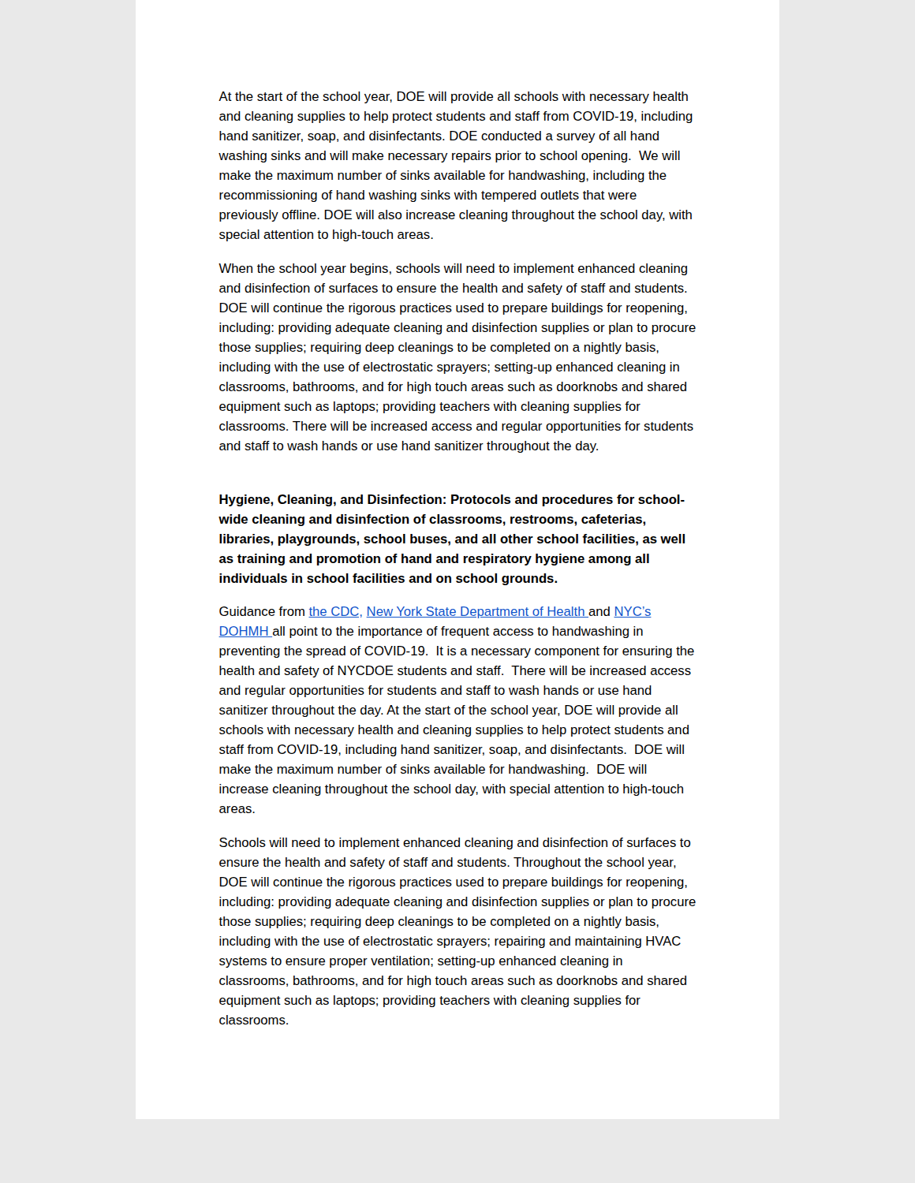At the start of the school year, DOE will provide all schools with necessary health and cleaning supplies to help protect students and staff from COVID-19, including hand sanitizer, soap, and disinfectants. DOE conducted a survey of all hand washing sinks and will make necessary repairs prior to school opening. We will make the maximum number of sinks available for handwashing, including the recommissioning of hand washing sinks with tempered outlets that were previously offline. DOE will also increase cleaning throughout the school day, with special attention to high-touch areas.
When the school year begins, schools will need to implement enhanced cleaning and disinfection of surfaces to ensure the health and safety of staff and students. DOE will continue the rigorous practices used to prepare buildings for reopening, including: providing adequate cleaning and disinfection supplies or plan to procure those supplies; requiring deep cleanings to be completed on a nightly basis, including with the use of electrostatic sprayers; setting-up enhanced cleaning in classrooms, bathrooms, and for high touch areas such as doorknobs and shared equipment such as laptops; providing teachers with cleaning supplies for classrooms. There will be increased access and regular opportunities for students and staff to wash hands or use hand sanitizer throughout the day.
Hygiene, Cleaning, and Disinfection: Protocols and procedures for school-wide cleaning and disinfection of classrooms, restrooms, cafeterias, libraries, playgrounds, school buses, and all other school facilities, as well as training and promotion of hand and respiratory hygiene among all individuals in school facilities and on school grounds.
Guidance from the CDC, New York State Department of Health and NYC’s DOHMH all point to the importance of frequent access to handwashing in preventing the spread of COVID-19. It is a necessary component for ensuring the health and safety of NYCDOE students and staff. There will be increased access and regular opportunities for students and staff to wash hands or use hand sanitizer throughout the day. At the start of the school year, DOE will provide all schools with necessary health and cleaning supplies to help protect students and staff from COVID-19, including hand sanitizer, soap, and disinfectants. DOE will make the maximum number of sinks available for handwashing. DOE will increase cleaning throughout the school day, with special attention to high-touch areas.
Schools will need to implement enhanced cleaning and disinfection of surfaces to ensure the health and safety of staff and students. Throughout the school year, DOE will continue the rigorous practices used to prepare buildings for reopening, including: providing adequate cleaning and disinfection supplies or plan to procure those supplies; requiring deep cleanings to be completed on a nightly basis, including with the use of electrostatic sprayers; repairing and maintaining HVAC systems to ensure proper ventilation; setting-up enhanced cleaning in classrooms, bathrooms, and for high touch areas such as doorknobs and shared equipment such as laptops; providing teachers with cleaning supplies for classrooms.